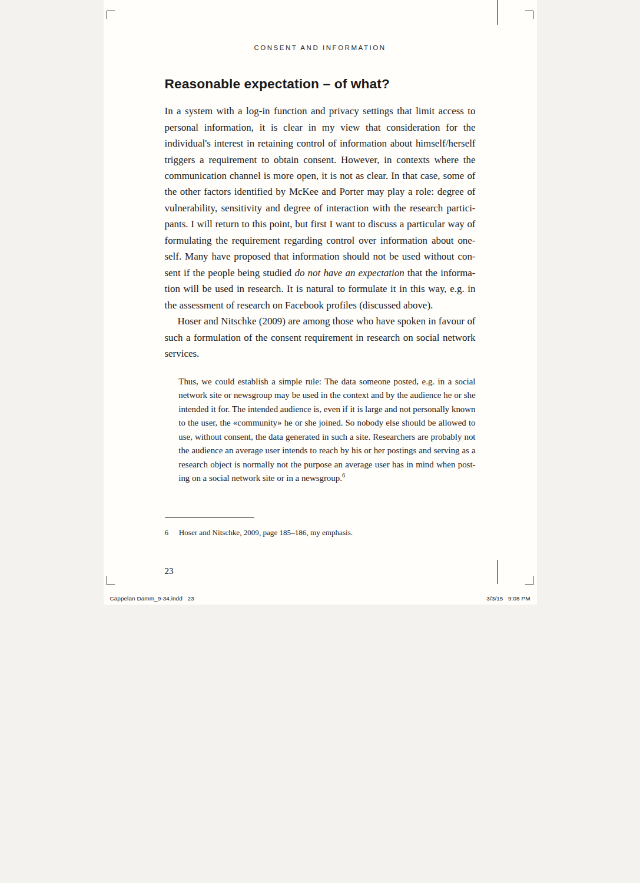Consent and information
Reasonable expectation – of what?
In a system with a log-in function and privacy settings that limit access to personal information, it is clear in my view that consideration for the individual's interest in retaining control of information about himself/herself triggers a requirement to obtain consent. However, in contexts where the communication channel is more open, it is not as clear. In that case, some of the other factors identified by McKee and Porter may play a role: degree of vulnerability, sensitivity and degree of interaction with the research participants. I will return to this point, but first I want to discuss a particular way of formulating the requirement regarding control over information about oneself. Many have proposed that information should not be used without consent if the people being studied do not have an expectation that the information will be used in research. It is natural to formulate it in this way, e.g. in the assessment of research on Facebook profiles (discussed above).
Hoser and Nitschke (2009) are among those who have spoken in favour of such a formulation of the consent requirement in research on social network services.
Thus, we could establish a simple rule: The data someone posted, e.g. in a social network site or newsgroup may be used in the context and by the audience he or she intended it for. The intended audience is, even if it is large and not personally known to the user, the «community» he or she joined. So nobody else should be allowed to use, without consent, the data generated in such a site. Researchers are probably not the audience an average user intends to reach by his or her postings and serving as a research object is normally not the purpose an average user has in mind when posting on a social network site or in a newsgroup.6
6 Hoser and Nitschke, 2009, page 185–186, my emphasis.
23
Cappelan Damm_9-34.indd 23 3/3/15 9:08 PM